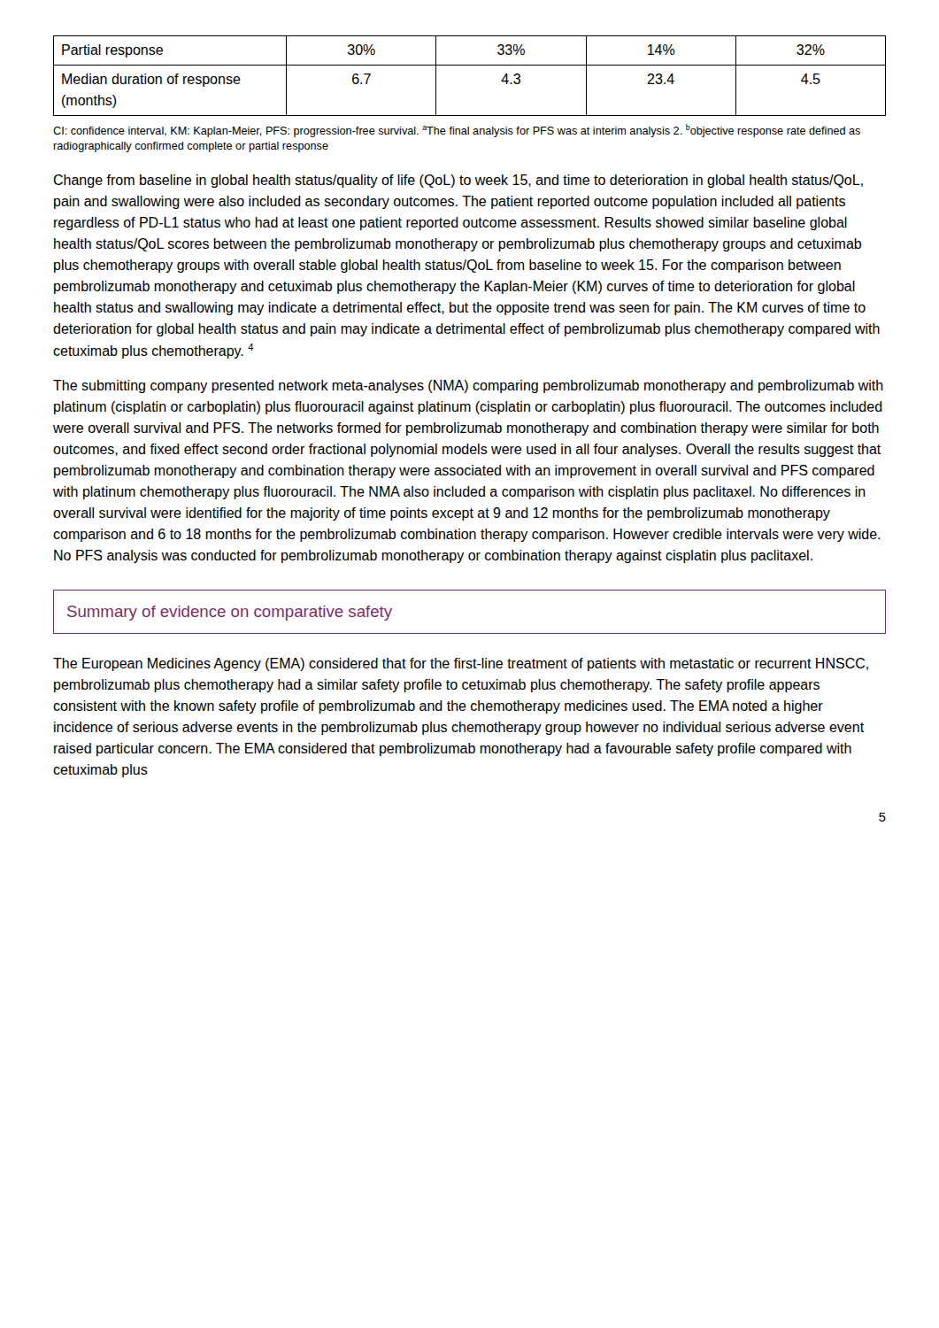| Partial response | 30% | 33% | 14% | 32% |
| Median duration of response (months) | 6.7 | 4.3 | 23.4 | 4.5 |
CI: confidence interval, KM: Kaplan-Meier, PFS: progression-free survival. aThe final analysis for PFS was at interim analysis 2. bobjective response rate defined as radiographically confirmed complete or partial response
Change from baseline in global health status/quality of life (QoL) to week 15, and time to deterioration in global health status/QoL, pain and swallowing were also included as secondary outcomes. The patient reported outcome population included all patients regardless of PD-L1 status who had at least one patient reported outcome assessment. Results showed similar baseline global health status/QoL scores between the pembrolizumab monotherapy or pembrolizumab plus chemotherapy groups and cetuximab plus chemotherapy groups with overall stable global health status/QoL from baseline to week 15. For the comparison between pembrolizumab monotherapy and cetuximab plus chemotherapy the Kaplan-Meier (KM) curves of time to deterioration for global health status and swallowing may indicate a detrimental effect, but the opposite trend was seen for pain. The KM curves of time to deterioration for global health status and pain may indicate a detrimental effect of pembrolizumab plus chemotherapy compared with cetuximab plus chemotherapy. 4
The submitting company presented network meta-analyses (NMA) comparing pembrolizumab monotherapy and pembrolizumab with platinum (cisplatin or carboplatin) plus fluorouracil against platinum (cisplatin or carboplatin) plus fluorouracil. The outcomes included were overall survival and PFS. The networks formed for pembrolizumab monotherapy and combination therapy were similar for both outcomes, and fixed effect second order fractional polynomial models were used in all four analyses. Overall the results suggest that pembrolizumab monotherapy and combination therapy were associated with an improvement in overall survival and PFS compared with platinum chemotherapy plus fluorouracil. The NMA also included a comparison with cisplatin plus paclitaxel. No differences in overall survival were identified for the majority of time points except at 9 and 12 months for the pembrolizumab monotherapy comparison and 6 to 18 months for the pembrolizumab combination therapy comparison. However credible intervals were very wide. No PFS analysis was conducted for pembrolizumab monotherapy or combination therapy against cisplatin plus paclitaxel.
Summary of evidence on comparative safety
The European Medicines Agency (EMA) considered that for the first-line treatment of patients with metastatic or recurrent HNSCC, pembrolizumab plus chemotherapy had a similar safety profile to cetuximab plus chemotherapy. The safety profile appears consistent with the known safety profile of pembrolizumab and the chemotherapy medicines used. The EMA noted a higher incidence of serious adverse events in the pembrolizumab plus chemotherapy group however no individual serious adverse event raised particular concern. The EMA considered that pembrolizumab monotherapy had a favourable safety profile compared with cetuximab plus
5